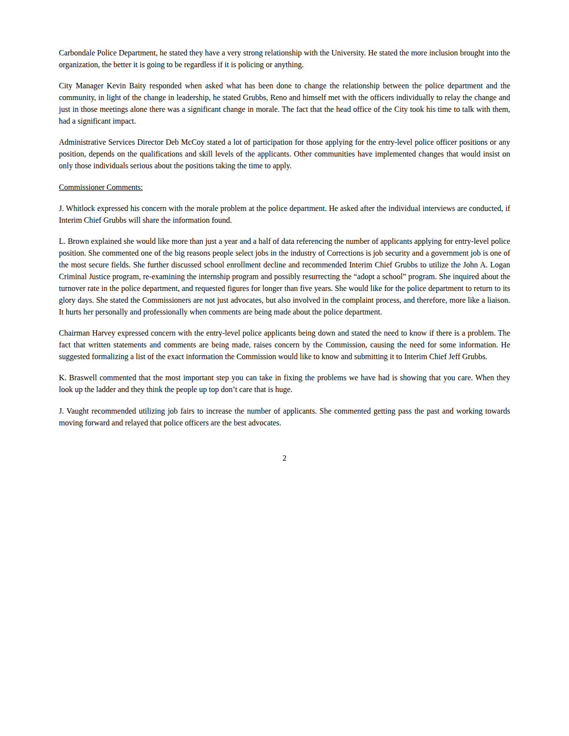Carbondale Police Department, he stated they have a very strong relationship with the University. He stated the more inclusion brought into the organization, the better it is going to be regardless if it is policing or anything.
City Manager Kevin Baity responded when asked what has been done to change the relationship between the police department and the community, in light of the change in leadership, he stated Grubbs, Reno and himself met with the officers individually to relay the change and just in those meetings alone there was a significant change in morale. The fact that the head office of the City took his time to talk with them, had a significant impact.
Administrative Services Director Deb McCoy stated a lot of participation for those applying for the entry-level police officer positions or any position, depends on the qualifications and skill levels of the applicants. Other communities have implemented changes that would insist on only those individuals serious about the positions taking the time to apply.
Commissioner Comments:
J. Whitlock expressed his concern with the morale problem at the police department. He asked after the individual interviews are conducted, if Interim Chief Grubbs will share the information found.
L. Brown explained she would like more than just a year and a half of data referencing the number of applicants applying for entry-level police position. She commented one of the big reasons people select jobs in the industry of Corrections is job security and a government job is one of the most secure fields. She further discussed school enrollment decline and recommended Interim Chief Grubbs to utilize the John A. Logan Criminal Justice program, re-examining the internship program and possibly resurrecting the “adopt a school” program. She inquired about the turnover rate in the police department, and requested figures for longer than five years. She would like for the police department to return to its glory days. She stated the Commissioners are not just advocates, but also involved in the complaint process, and therefore, more like a liaison. It hurts her personally and professionally when comments are being made about the police department.
Chairman Harvey expressed concern with the entry-level police applicants being down and stated the need to know if there is a problem. The fact that written statements and comments are being made, raises concern by the Commission, causing the need for some information. He suggested formalizing a list of the exact information the Commission would like to know and submitting it to Interim Chief Jeff Grubbs.
K. Braswell commented that the most important step you can take in fixing the problems we have had is showing that you care. When they look up the ladder and they think the people up top don’t care that is huge.
J. Vaught recommended utilizing job fairs to increase the number of applicants. She commented getting pass the past and working towards moving forward and relayed that police officers are the best advocates.
2